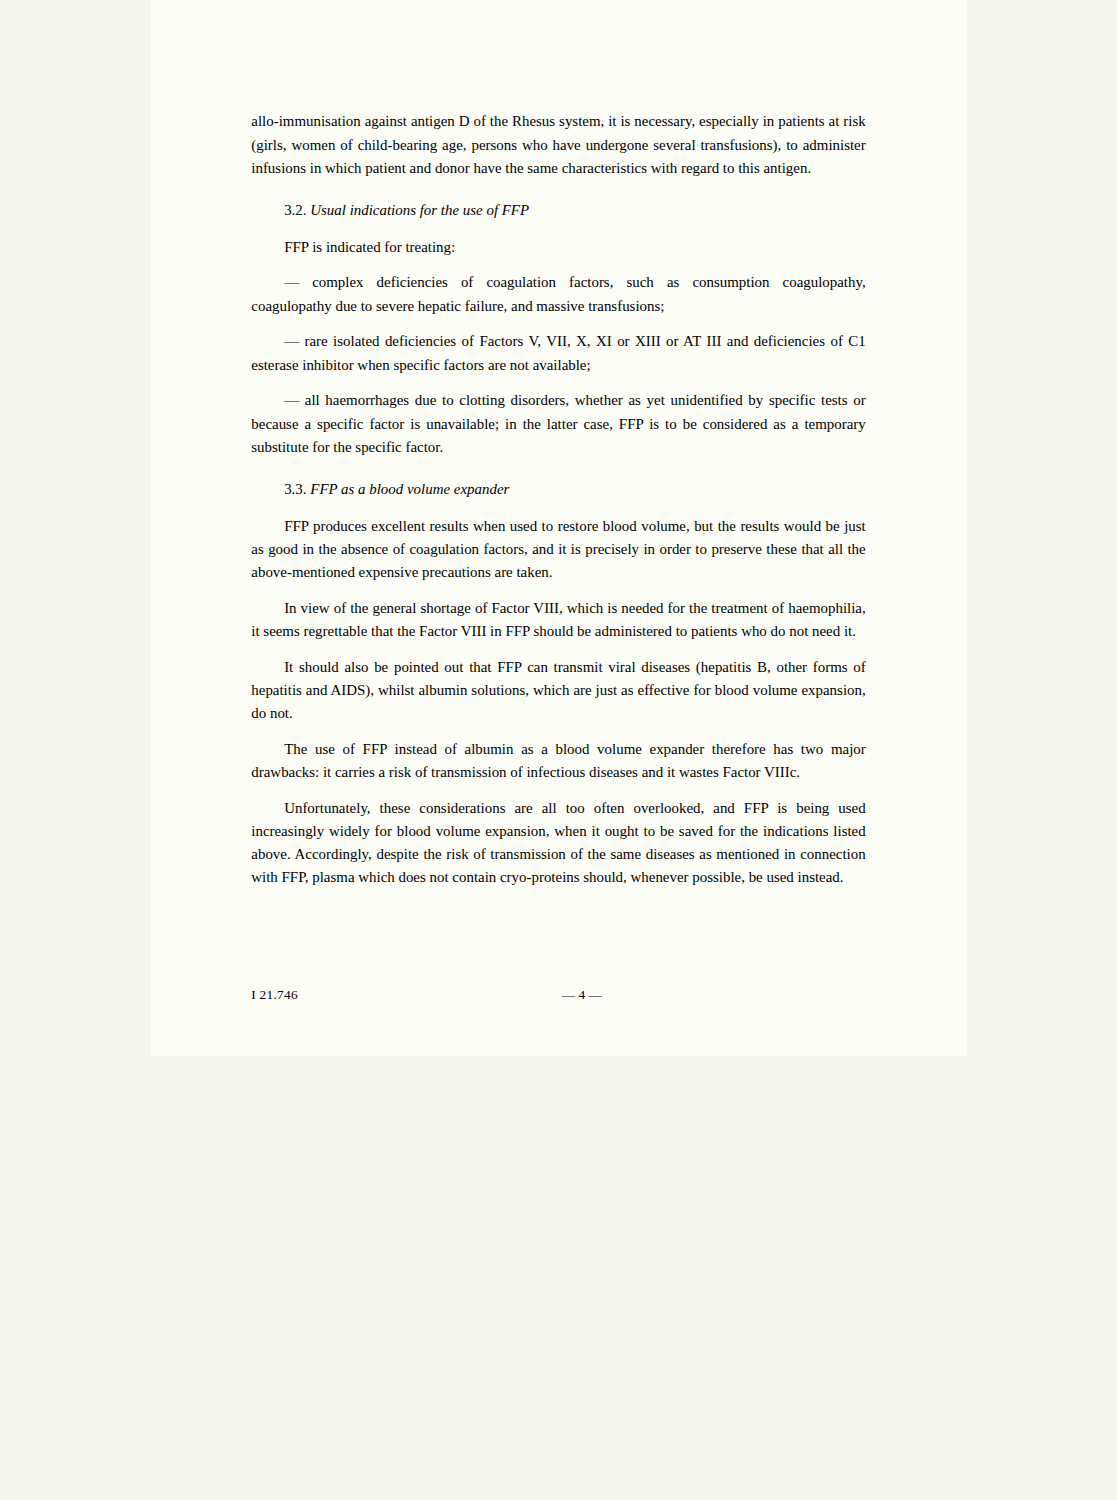allo-immunisation against antigen D of the Rhesus system, it is necessary, especially in patients at risk (girls, women of child-bearing age, persons who have undergone several transfusions), to administer infusions in which patient and donor have the same characteristics with regard to this antigen.
3.2. Usual indications for the use of FFP
FFP is indicated for treating:
— complex deficiencies of coagulation factors, such as consumption coagulopathy, coagulopathy due to severe hepatic failure, and massive transfusions;
— rare isolated deficiencies of Factors V, VII, X, XI or XIII or AT III and deficiencies of C1 esterase inhibitor when specific factors are not available;
— all haemorrhages due to clotting disorders, whether as yet unidentified by specific tests or because a specific factor is unavailable; in the latter case, FFP is to be considered as a temporary substitute for the specific factor.
3.3. FFP as a blood volume expander
FFP produces excellent results when used to restore blood volume, but the results would be just as good in the absence of coagulation factors, and it is precisely in order to preserve these that all the above-mentioned expensive precautions are taken.
In view of the general shortage of Factor VIII, which is needed for the treatment of haemophilia, it seems regrettable that the Factor VIII in FFP should be administered to patients who do not need it.
It should also be pointed out that FFP can transmit viral diseases (hepatitis B, other forms of hepatitis and AIDS), whilst albumin solutions, which are just as effective for blood volume expansion, do not.
The use of FFP instead of albumin as a blood volume expander therefore has two major drawbacks: it carries a risk of transmission of infectious diseases and it wastes Factor VIIIc.
Unfortunately, these considerations are all too often overlooked, and FFP is being used increasingly widely for blood volume expansion, when it ought to be saved for the indications listed above. Accordingly, despite the risk of transmission of the same diseases as mentioned in connection with FFP, plasma which does not contain cryo-proteins should, whenever possible, be used instead.
I 21.746
— 4 —